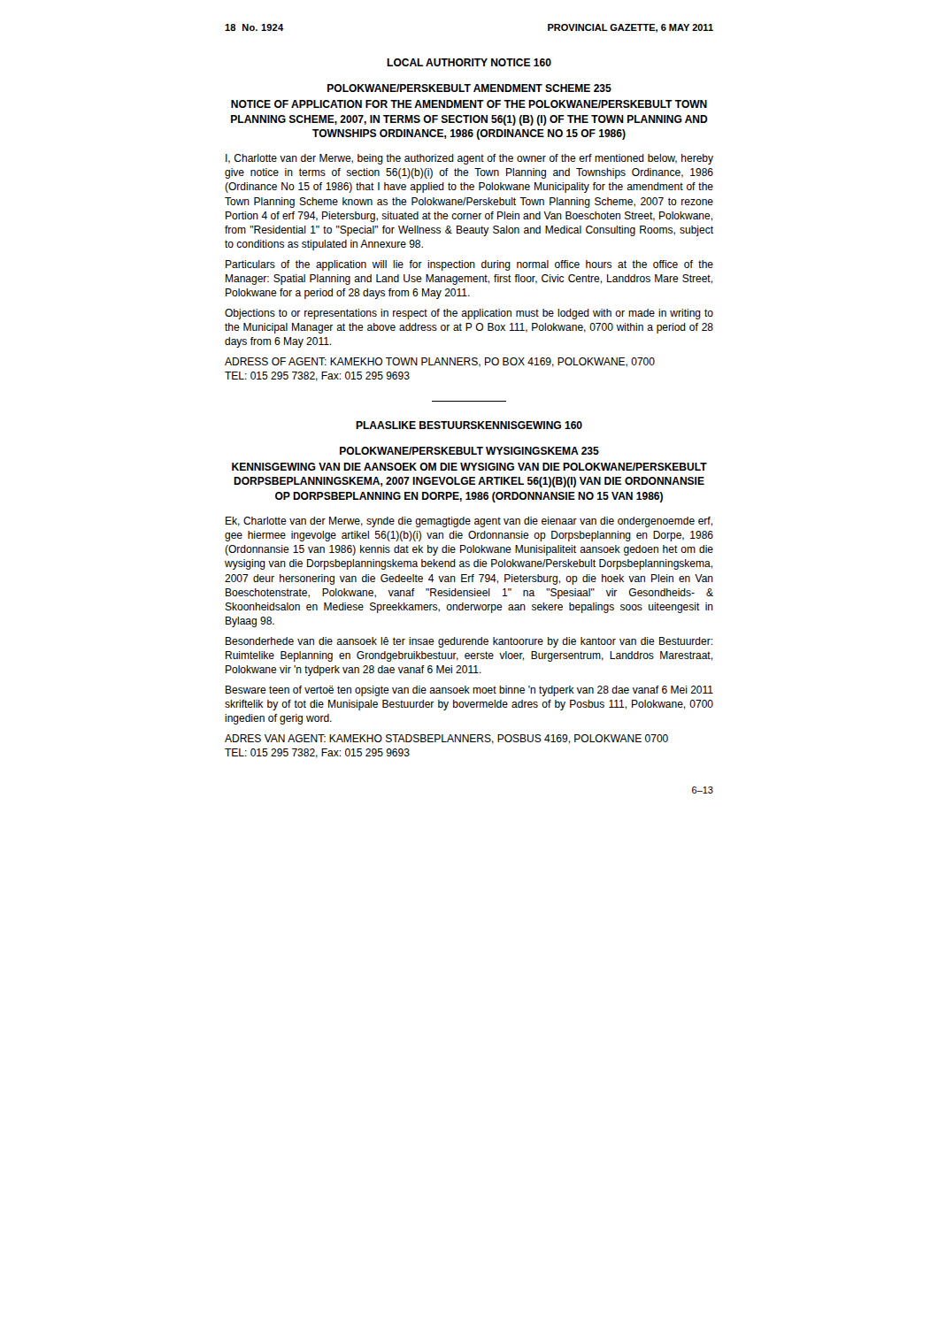18 No. 1924 PROVINCIAL GAZETTE, 6 MAY 2011
LOCAL AUTHORITY NOTICE 160
POLOKWANE/PERSKEBULT AMENDMENT SCHEME 235
NOTICE OF APPLICATION FOR THE AMENDMENT OF THE POLOKWANE/PERSKEBULT TOWN PLANNING SCHEME, 2007, IN TERMS OF SECTION 56(1) (B) (i) OF THE TOWN PLANNING AND TOWNSHIPS ORDINANCE, 1986 (ORDINANCE NO 15 OF 1986)
I, Charlotte van der Merwe, being the authorized agent of the owner of the erf mentioned below, hereby give notice in terms of section 56(1)(b)(i) of the Town Planning and Townships Ordinance, 1986 (Ordinance No 15 of 1986) that I have applied to the Polokwane Municipality for the amendment of the Town Planning Scheme known as the Polokwane/Perskebult Town Planning Scheme, 2007 to rezone Portion 4 of erf 794, Pietersburg, situated at the corner of Plein and Van Boeschoten Street, Polokwane, from "Residential 1" to "Special" for Wellness & Beauty Salon and Medical Consulting Rooms, subject to conditions as stipulated in Annexure 98.
Particulars of the application will lie for inspection during normal office hours at the office of the Manager: Spatial Planning and Land Use Management, first floor, Civic Centre, Landdros Mare Street, Polokwane for a period of 28 days from 6 May 2011.
Objections to or representations in respect of the application must be lodged with or made in writing to the Municipal Manager at the above address or at P O Box 111, Polokwane, 0700 within a period of 28 days from 6 May 2011.
ADRESS OF AGENT: KAMEKHO TOWN PLANNERS, PO BOX 4169, POLOKWANE, 0700
TEL: 015 295 7382, Fax: 015 295 9693
PLAASLIKE BESTUURSKENNISGEWING 160
POLOKWANE/PERSKEBULT WYSIGINGSKEMA 235
KENNISGEWING VAN DIE AANSOEK OM DIE WYSIGING VAN DIE POLOKWANE/PERSKEBULT DORPSBEPLANNINGSKEMA, 2007 INGEVOLGE ARTIKEL 56(1)(B)(i) VAN DIE ORDONNANSIE OP DORPSBEPLANNING EN DORPE, 1986 (ORDONNANSIE NO 15 VAN 1986)
Ek, Charlotte van der Merwe, synde die gemagtigde agent van die eienaar van die ondergenoemde erf, gee hiermee ingevolge artikel 56(1)(b)(i) van die Ordonnansie op Dorpsbeplanning en Dorpe, 1986 (Ordonnansie 15 van 1986) kennis dat ek by die Polokwane Munisipaliteit aansoek gedoen het om die wysiging van die Dorpsbeplanningskema bekend as die Polokwane/Perskebult Dorpsbeplanningskema, 2007 deur hersonering van die Gedeelte 4 van Erf 794, Pietersburg, op die hoek van Plein en Van Boeschotenstrate, Polokwane, vanaf "Residensieel 1" na "Spesiaal" vir Gesondheids- & Skoonheidsalon en Mediese Spreekkamers, onderworpe aan sekere bepalings soos uiteengesit in Bylaag 98.
Besonderhede van die aansoek lê ter insae gedurende kantoorure by die kantoor van die Bestuurder: Ruimtelike Beplanning en Grondgebruikbestuur, eerste vloer, Burgersentrum, Landdros Marestraat, Polokwane vir 'n tydperk van 28 dae vanaf 6 Mei 2011.
Besware teen of vertoë ten opsigte van die aansoek moet binne 'n tydperk van 28 dae vanaf 6 Mei 2011 skriftelik by of tot die Munisipale Bestuurder by bovermelde adres of by Posbus 111, Polokwane, 0700 ingedien of gerig word.
ADRES VAN AGENT: KAMEKHO STADSBEPLANNERS, POSBUS 4169, POLOKWANE 0700
TEL: 015 295 7382, Fax: 015 295 9693
6–13